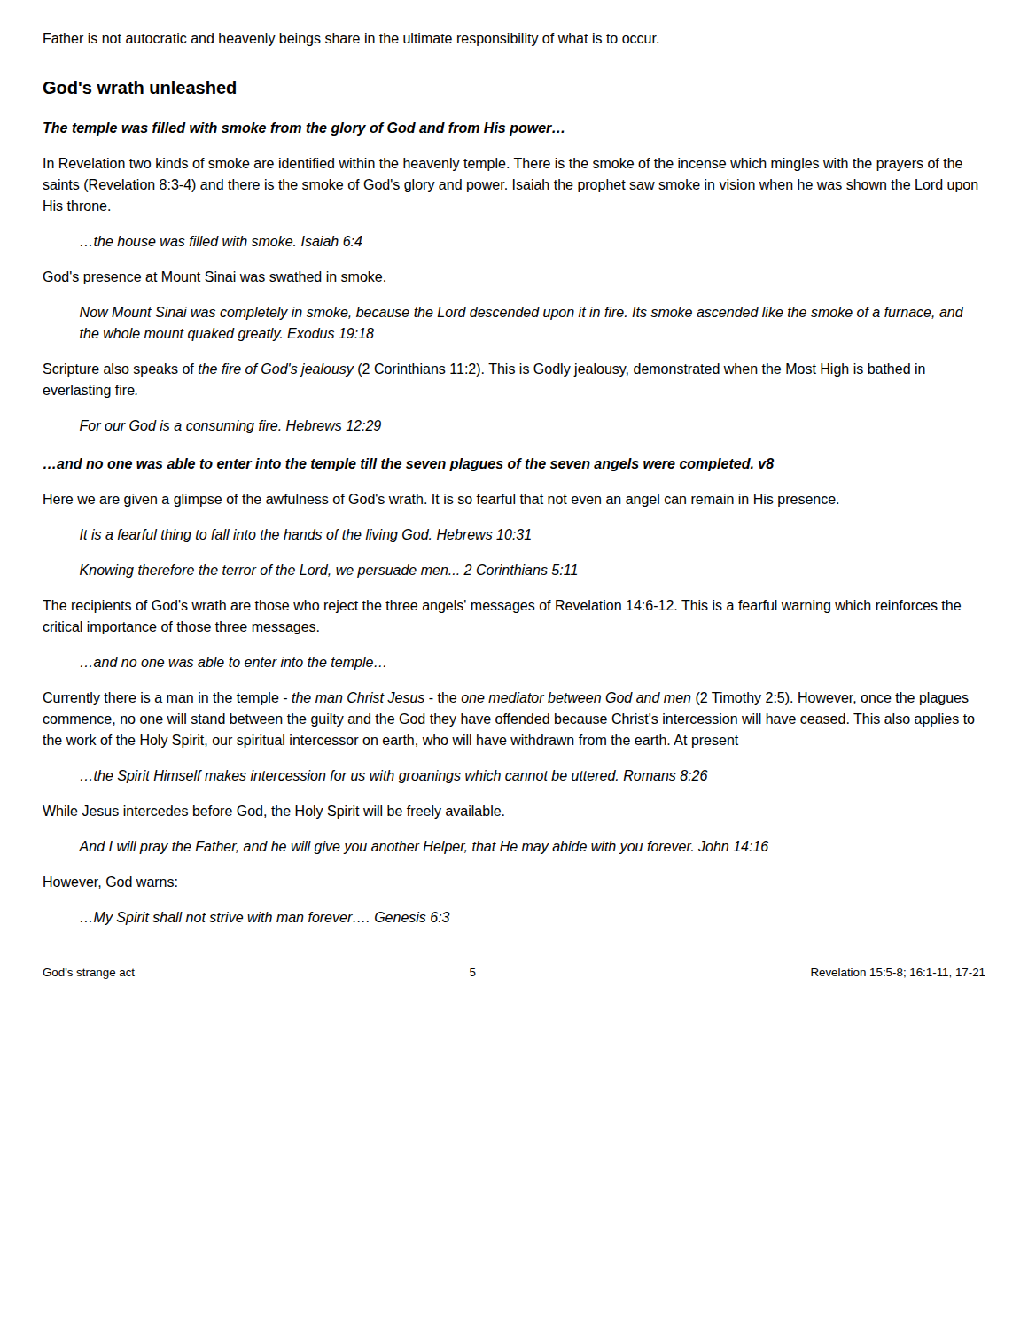Father is not autocratic and heavenly beings share in the ultimate responsibility of what is to occur.
God's wrath unleashed
The temple was filled with smoke from the glory of God and from His power…
In Revelation two kinds of smoke are identified within the heavenly temple. There is the smoke of the incense which mingles with the prayers of the saints (Revelation 8:3-4) and there is the smoke of God's glory and power. Isaiah the prophet saw smoke in vision when he was shown the Lord upon His throne.
…the house was filled with smoke. Isaiah 6:4
God's presence at Mount Sinai was swathed in smoke.
Now Mount Sinai was completely in smoke, because the Lord descended upon it in fire. Its smoke ascended like the smoke of a furnace, and the whole mount quaked greatly. Exodus 19:18
Scripture also speaks of the fire of God's jealousy (2 Corinthians 11:2). This is Godly jealousy, demonstrated when the Most High is bathed in everlasting fire.
For our God is a consuming fire. Hebrews 12:29
…and no one was able to enter into the temple till the seven plagues of the seven angels were completed. v8
Here we are given a glimpse of the awfulness of God's wrath. It is so fearful that not even an angel can remain in His presence.
It is a fearful thing to fall into the hands of the living God. Hebrews 10:31
Knowing therefore the terror of the Lord, we persuade men... 2 Corinthians 5:11
The recipients of God's wrath are those who reject the three angels' messages of Revelation 14:6-12. This is a fearful warning which reinforces the critical importance of those three messages.
…and no one was able to enter into the temple…
Currently there is a man in the temple - the man Christ Jesus - the one mediator between God and men (2 Timothy 2:5). However, once the plagues commence, no one will stand between the guilty and the God they have offended because Christ's intercession will have ceased. This also applies to the work of the Holy Spirit, our spiritual intercessor on earth, who will have withdrawn from the earth. At present
…the Spirit Himself makes intercession for us with groanings which cannot be uttered. Romans 8:26
While Jesus intercedes before God, the Holy Spirit will be freely available.
And I will pray the Father, and he will give you another Helper, that He may abide with you forever. John 14:16
However, God warns:
…My Spirit shall not strive with man forever…. Genesis 6:3
God's strange act 5 Revelation 15:5-8; 16:1-11, 17-21